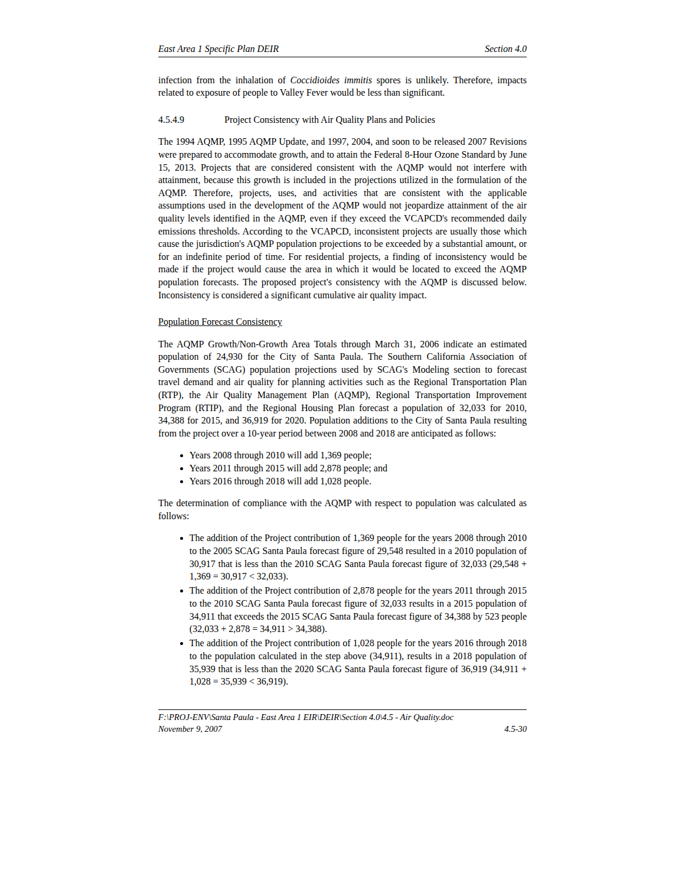East Area 1 Specific Plan DEIR Section 4.0
infection from the inhalation of Coccidioides immitis spores is unlikely. Therefore, impacts related to exposure of people to Valley Fever would be less than significant.
4.5.4.9 Project Consistency with Air Quality Plans and Policies
The 1994 AQMP, 1995 AQMP Update, and 1997, 2004, and soon to be released 2007 Revisions were prepared to accommodate growth, and to attain the Federal 8-Hour Ozone Standard by June 15, 2013. Projects that are considered consistent with the AQMP would not interfere with attainment, because this growth is included in the projections utilized in the formulation of the AQMP. Therefore, projects, uses, and activities that are consistent with the applicable assumptions used in the development of the AQMP would not jeopardize attainment of the air quality levels identified in the AQMP, even if they exceed the VCAPCD's recommended daily emissions thresholds. According to the VCAPCD, inconsistent projects are usually those which cause the jurisdiction's AQMP population projections to be exceeded by a substantial amount, or for an indefinite period of time. For residential projects, a finding of inconsistency would be made if the project would cause the area in which it would be located to exceed the AQMP population forecasts. The proposed project's consistency with the AQMP is discussed below. Inconsistency is considered a significant cumulative air quality impact.
Population Forecast Consistency
The AQMP Growth/Non-Growth Area Totals through March 31, 2006 indicate an estimated population of 24,930 for the City of Santa Paula. The Southern California Association of Governments (SCAG) population projections used by SCAG's Modeling section to forecast travel demand and air quality for planning activities such as the Regional Transportation Plan (RTP), the Air Quality Management Plan (AQMP), Regional Transportation Improvement Program (RTIP), and the Regional Housing Plan forecast a population of 32,033 for 2010, 34,388 for 2015, and 36,919 for 2020. Population additions to the City of Santa Paula resulting from the project over a 10-year period between 2008 and 2018 are anticipated as follows:
Years 2008 through 2010 will add 1,369 people;
Years 2011 through 2015 will add 2,878 people; and
Years 2016 through 2018 will add 1,028 people.
The determination of compliance with the AQMP with respect to population was calculated as follows:
The addition of the Project contribution of 1,369 people for the years 2008 through 2010 to the 2005 SCAG Santa Paula forecast figure of 29,548 resulted in a 2010 population of 30,917 that is less than the 2010 SCAG Santa Paula forecast figure of 32,033 (29,548 + 1,369 = 30,917 < 32,033).
The addition of the Project contribution of 2,878 people for the years 2011 through 2015 to the 2010 SCAG Santa Paula forecast figure of 32,033 results in a 2015 population of 34,911 that exceeds the 2015 SCAG Santa Paula forecast figure of 34,388 by 523 people (32,033 + 2,878 = 34,911 > 34,388).
The addition of the Project contribution of 1,028 people for the years 2016 through 2018 to the population calculated in the step above (34,911), results in a 2018 population of 35,939 that is less than the 2020 SCAG Santa Paula forecast figure of 36,919 (34,911 + 1,028 = 35,939 < 36,919).
F:\PROJ-ENV\Santa Paula - East Area 1 EIR\DEIR\Section 4.0\4.5 - Air Quality.doc November 9, 2007 4.5-30